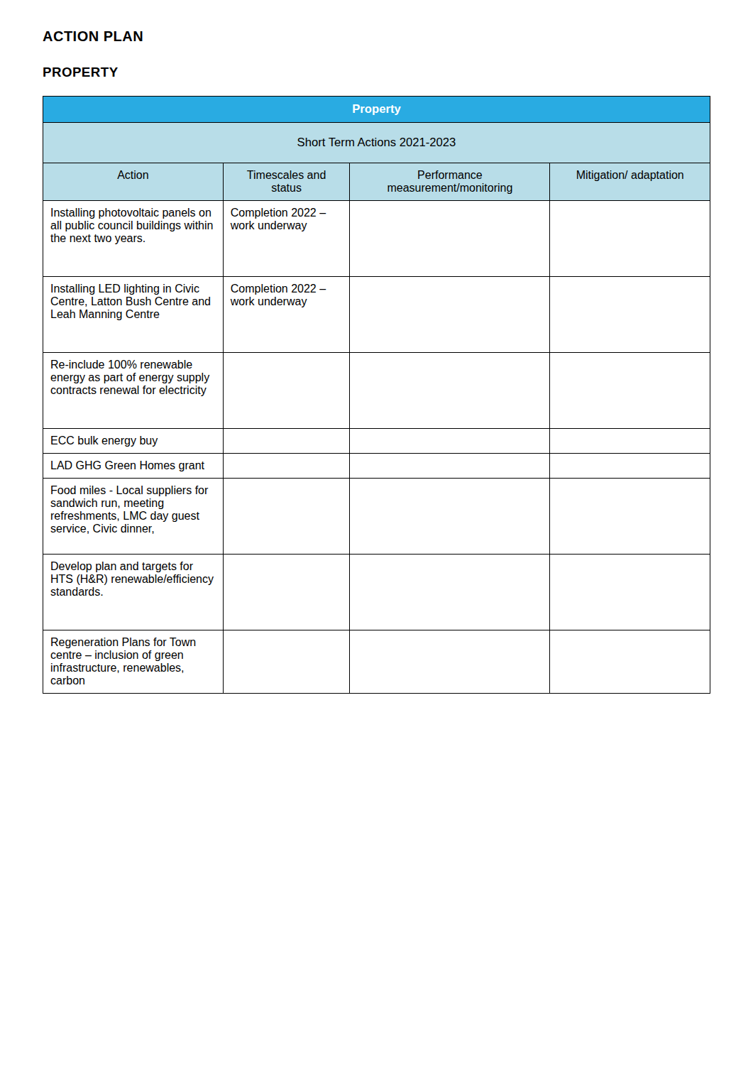ACTION PLAN
PROPERTY
| Property |
| Short Term Actions 2021-2023 |
| Action | Timescales and status | Performance measurement/monitoring | Mitigation/ adaptation |
| Installing photovoltaic panels on all public council buildings within the next two years. | Completion 2022 – work underway | | |
| Installing LED lighting in Civic Centre, Latton Bush Centre and Leah Manning Centre | Completion 2022 – work underway | | |
| Re-include 100% renewable energy as part of energy supply contracts renewal for electricity | | | |
| ECC bulk energy buy | | | |
| LAD GHG Green Homes grant | | | |
| Food miles - Local suppliers for sandwich run, meeting refreshments, LMC day guest service, Civic dinner, | | | |
| Develop plan and targets for HTS (H&R) renewable/efficiency standards. | | | |
| Regeneration Plans for Town centre – inclusion of green infrastructure, renewables, carbon | | | |